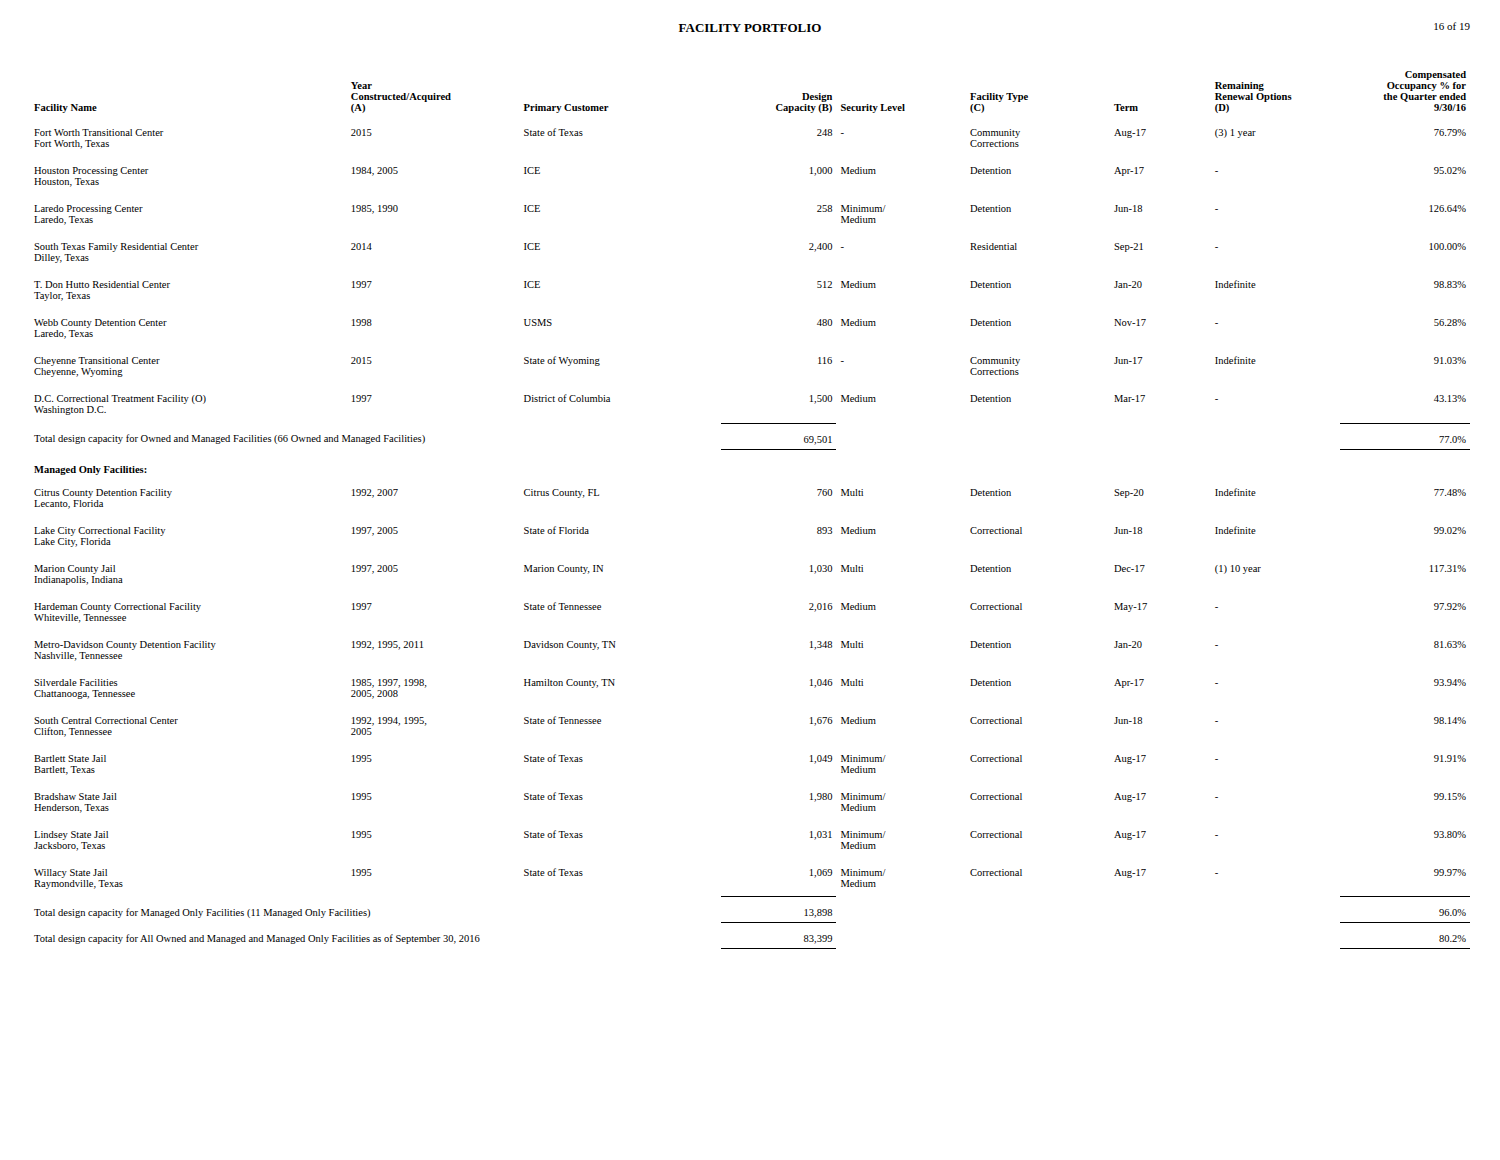FACILITY PORTFOLIO 16 of 19
| Facility Name | Year Constructed/Acquired (A) | Primary Customer | Design Capacity (B) | Security Level | Facility Type (C) | Term | Remaining Renewal Options (D) | Compensated Occupancy % for the Quarter ended 9/30/16 |
| --- | --- | --- | --- | --- | --- | --- | --- | --- |
| Fort Worth Transitional Center Fort Worth, Texas | 2015 | State of Texas | 248 | - | Community Corrections | Aug-17 | (3) 1 year | 76.79% |
| Houston Processing Center Houston, Texas | 1984, 2005 | ICE | 1,000 | Medium | Detention | Apr-17 | - | 95.02% |
| Laredo Processing Center Laredo, Texas | 1985, 1990 | ICE | 258 | Minimum/ Medium | Detention | Jun-18 | - | 126.64% |
| South Texas Family Residential Center Dilley, Texas | 2014 | ICE | 2,400 | - | Residential | Sep-21 | - | 100.00% |
| T. Don Hutto Residential Center Taylor, Texas | 1997 | ICE | 512 | Medium | Detention | Jan-20 | Indefinite | 98.83% |
| Webb County Detention Center Laredo, Texas | 1998 | USMS | 480 | Medium | Detention | Nov-17 | - | 56.28% |
| Cheyenne Transitional Center Cheyenne, Wyoming | 2015 | State of Wyoming | 116 | - | Community Corrections | Jun-17 | Indefinite | 91.03% |
| D.C. Correctional Treatment Facility (O) Washington D.C. | 1997 | District of Columbia | 1,500 | Medium | Detention | Mar-17 | - | 43.13% |
| Total design capacity for Owned and Managed Facilities (66 Owned and Managed Facilities) | 69,501 | | | | | 77.0% |
| Managed Only Facilities: |
| Citrus County Detention Facility Lecanto, Florida | 1992, 2007 | Citrus County, FL | 760 | Multi | Detention | Sep-20 | Indefinite | 77.48% |
| Lake City Correctional Facility Lake City, Florida | 1997, 2005 | State of Florida | 893 | Medium | Correctional | Jun-18 | Indefinite | 99.02% |
| Marion County Jail Indianapolis, Indiana | 1997, 2005 | Marion County, IN | 1,030 | Multi | Detention | Dec-17 | (1) 10 year | 117.31% |
| Hardeman County Correctional Facility Whiteville, Tennessee | 1997 | State of Tennessee | 2,016 | Medium | Correctional | May-17 | - | 97.92% |
| Metro-Davidson County Detention Facility Nashville, Tennessee | 1992, 1995, 2011 | Davidson County, TN | 1,348 | Multi | Detention | Jan-20 | - | 81.63% |
| Silverdale Facilities Chattanooga, Tennessee | 1985, 1997, 1998, 2005, 2008 | Hamilton County, TN | 1,046 | Multi | Detention | Apr-17 | - | 93.94% |
| South Central Correctional Center Clifton, Tennessee | 1992, 1994, 1995, 2005 | State of Tennessee | 1,676 | Medium | Correctional | Jun-18 | - | 98.14% |
| Bartlett State Jail Bartlett, Texas | 1995 | State of Texas | 1,049 | Minimum/ Medium | Correctional | Aug-17 | - | 91.91% |
| Bradshaw State Jail Henderson, Texas | 1995 | State of Texas | 1,980 | Minimum/ Medium | Correctional | Aug-17 | - | 99.15% |
| Lindsey State Jail Jacksboro, Texas | 1995 | State of Texas | 1,031 | Minimum/ Medium | Correctional | Aug-17 | - | 93.80% |
| Willacy State Jail Raymondville, Texas | 1995 | State of Texas | 1,069 | Minimum/ Medium | Correctional | Aug-17 | - | 99.97% |
| Total design capacity for Managed Only Facilities (11 Managed Only Facilities) | 13,898 | | | | | 96.0% |
| Total design capacity for All Owned and Managed and Managed Only Facilities as of September 30, 2016 | 83,399 | | | | | 80.2% |